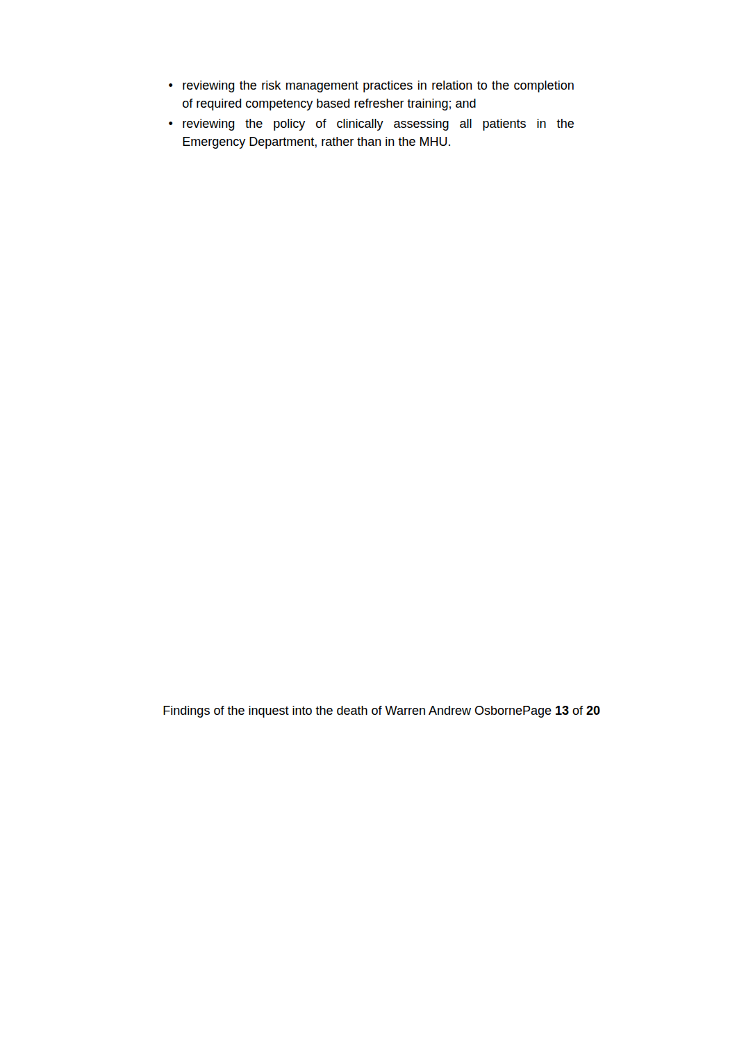reviewing the risk management practices in relation to the completion of required competency based refresher training; and
reviewing the policy of clinically assessing all patients in the Emergency Department, rather than in the MHU.
Findings of the inquest into the death of Warren Andrew Osborne Page 13 of 20